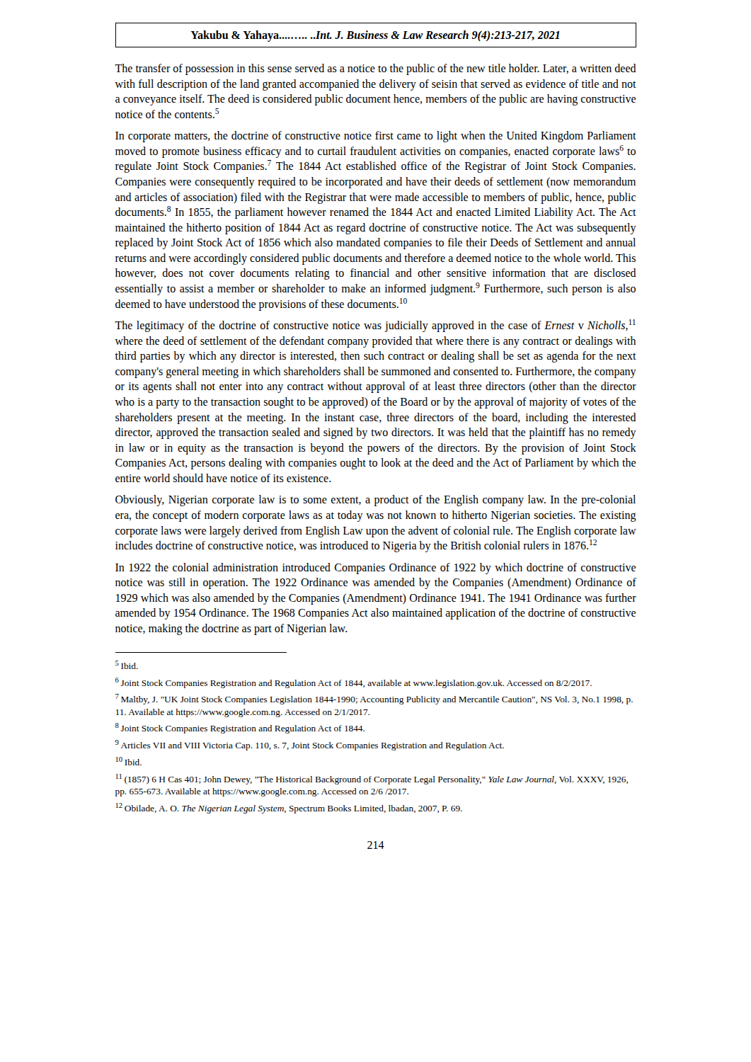Yakubu & Yahaya....….. .. Int. J. Business & Law Research 9(4):213-217, 2021
The transfer of possession in this sense served as a notice to the public of the new title holder. Later, a written deed with full description of the land granted accompanied the delivery of seisin that served as evidence of title and not a conveyance itself. The deed is considered public document hence, members of the public are having constructive notice of the contents.5
In corporate matters, the doctrine of constructive notice first came to light when the United Kingdom Parliament moved to promote business efficacy and to curtail fraudulent activities on companies, enacted corporate laws6 to regulate Joint Stock Companies.7 The 1844 Act established office of the Registrar of Joint Stock Companies. Companies were consequently required to be incorporated and have their deeds of settlement (now memorandum and articles of association) filed with the Registrar that were made accessible to members of public, hence, public documents.8 In 1855, the parliament however renamed the 1844 Act and enacted Limited Liability Act. The Act maintained the hitherto position of 1844 Act as regard doctrine of constructive notice. The Act was subsequently replaced by Joint Stock Act of 1856 which also mandated companies to file their Deeds of Settlement and annual returns and were accordingly considered public documents and therefore a deemed notice to the whole world. This however, does not cover documents relating to financial and other sensitive information that are disclosed essentially to assist a member or shareholder to make an informed judgment.9 Furthermore, such person is also deemed to have understood the provisions of these documents.10
The legitimacy of the doctrine of constructive notice was judicially approved in the case of Ernest v Nicholls,11 where the deed of settlement of the defendant company provided that where there is any contract or dealings with third parties by which any director is interested, then such contract or dealing shall be set as agenda for the next company's general meeting in which shareholders shall be summoned and consented to. Furthermore, the company or its agents shall not enter into any contract without approval of at least three directors (other than the director who is a party to the transaction sought to be approved) of the Board or by the approval of majority of votes of the shareholders present at the meeting. In the instant case, three directors of the board, including the interested director, approved the transaction sealed and signed by two directors. It was held that the plaintiff has no remedy in law or in equity as the transaction is beyond the powers of the directors. By the provision of Joint Stock Companies Act, persons dealing with companies ought to look at the deed and the Act of Parliament by which the entire world should have notice of its existence.
Obviously, Nigerian corporate law is to some extent, a product of the English company law. In the pre-colonial era, the concept of modern corporate laws as at today was not known to hitherto Nigerian societies. The existing corporate laws were largely derived from English Law upon the advent of colonial rule. The English corporate law includes doctrine of constructive notice, was introduced to Nigeria by the British colonial rulers in 1876.12
In 1922 the colonial administration introduced Companies Ordinance of 1922 by which doctrine of constructive notice was still in operation. The 1922 Ordinance was amended by the Companies (Amendment) Ordinance of 1929 which was also amended by the Companies (Amendment) Ordinance 1941. The 1941 Ordinance was further amended by 1954 Ordinance. The 1968 Companies Act also maintained application of the doctrine of constructive notice, making the doctrine as part of Nigerian law.
5 Ibid.
6 Joint Stock Companies Registration and Regulation Act of 1844, available at www.legislation.gov.uk. Accessed on 8/2/2017.
7 Maltby, J. "UK Joint Stock Companies Legislation 1844-1990; Accounting Publicity and Mercantile Caution", NS Vol. 3, No.1 1998, p. 11. Available at https://www.google.com.ng. Accessed on 2/1/2017.
8 Joint Stock Companies Registration and Regulation Act of 1844.
9 Articles VII and VIII Victoria Cap. 110, s. 7, Joint Stock Companies Registration and Regulation Act.
10 Ibid.
11(1857) 6 H Cas 401; John Dewey, "The Historical Background of Corporate Legal Personality," Yale Law Journal, Vol. XXXV, 1926, pp. 655-673. Available at https://www.google.com.ng. Accessed on 2/6 /2017.
12 Obilade, A. O. The Nigerian Legal System, Spectrum Books Limited, lbadan, 2007, P. 69.
214